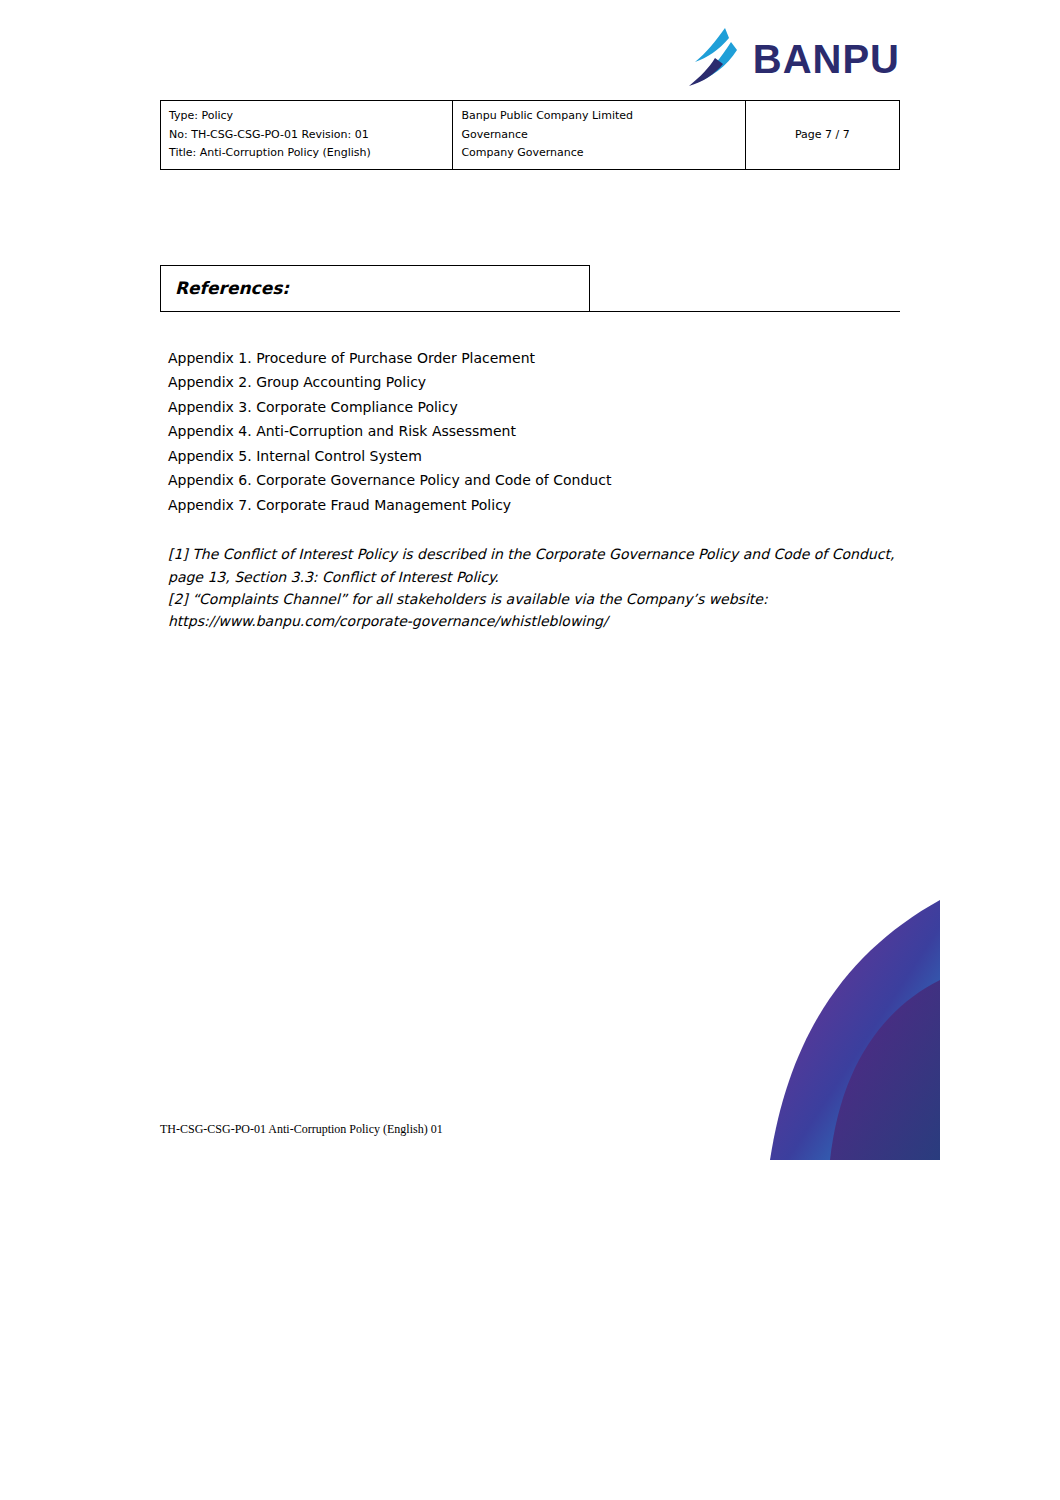BANPU
| Type: Policy No: TH-CSG-CSG-PO-01 Revision: 01 Title: Anti-Corruption Policy (English) | Banpu Public Company Limited Governance Company Governance | Page 7 / 7 |
References:
Appendix 1. Procedure of Purchase Order Placement
Appendix 2. Group Accounting Policy
Appendix 3. Corporate Compliance Policy
Appendix 4. Anti-Corruption and Risk Assessment
Appendix 5. Internal Control System
Appendix 6. Corporate Governance Policy and Code of Conduct
Appendix 7. Corporate Fraud Management Policy
[1] The Conflict of Interest Policy is described in the Corporate Governance Policy and Code of Conduct, page 13, Section 3.3: Conflict of Interest Policy.
[2] “Complaints Channel” for all stakeholders is available via the Company’s website: https://www.banpu.com/corporate-governance/whistleblowing/
TH-CSG-CSG-PO-01 Anti-Corruption Policy (English) 01